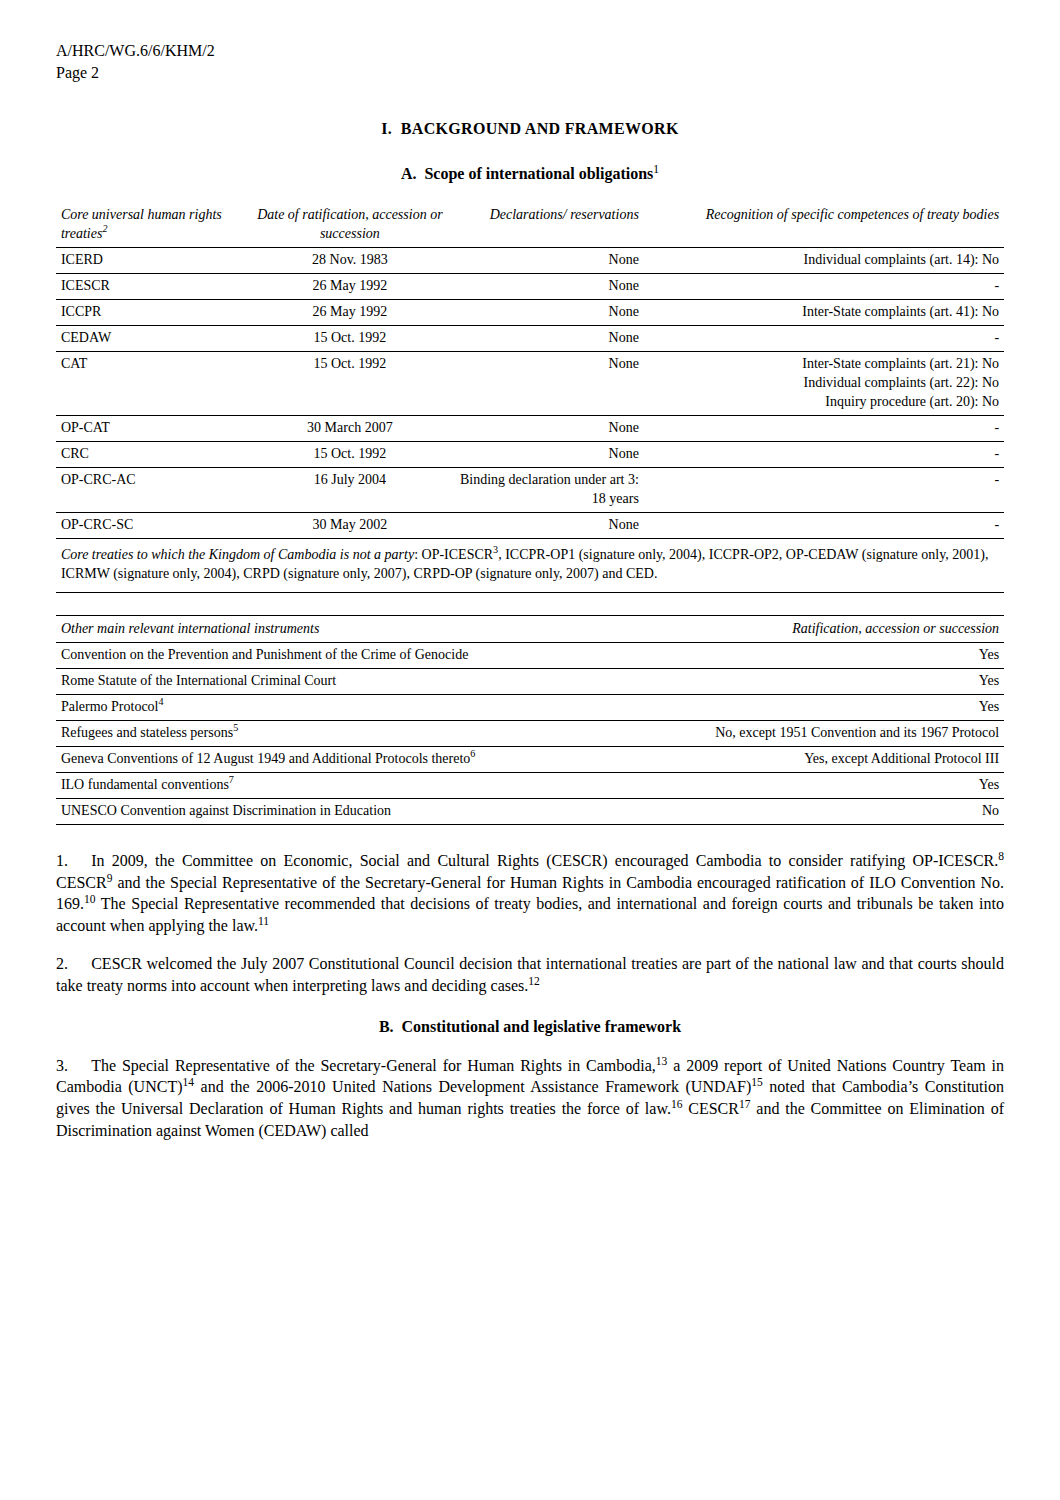A/HRC/WG.6/6/KHM/2
Page 2
I. BACKGROUND AND FRAMEWORK
A. Scope of international obligations1
| Core universal human rights treaties 2 | Date of ratification, accession or succession | Declarations/ reservations | Recognition of specific competences of treaty bodies |
| --- | --- | --- | --- |
| ICERD | 28 Nov. 1983 | None | Individual complaints (art. 14): No |
| ICESCR | 26 May 1992 | None | - |
| ICCPR | 26 May 1992 | None | Inter-State complaints (art. 41): No |
| CEDAW | 15 Oct. 1992 | None | - |
| CAT | 15 Oct. 1992 | None | Inter-State complaints (art. 21): No Individual complaints (art. 22): No Inquiry procedure (art. 20): No |
| OP-CAT | 30 March 2007 | None | - |
| CRC | 15 Oct. 1992 | None | - |
| OP-CRC-AC | 16 July 2004 | Binding declaration under art 3: 18 years | - |
| OP-CRC-SC | 30 May 2002 | None | - |
| Core treaties to which the Kingdom of Cambodia is not a party : OP-ICESCR 3 , ICCPR-OP1 (signature only, 2004), ICCPR-OP2, OP-CEDAW (signature only, 2001), ICRMW (signature only, 2004), CRPD (signature only, 2007), CRPD-OP (signature only, 2007) and CED. |
| Other main relevant international instruments | Ratification, accession or succession |
| --- | --- |
| Convention on the Prevention and Punishment of the Crime of Genocide | Yes |
| Rome Statute of the International Criminal Court | Yes |
| Palermo Protocol 4 | Yes |
| Refugees and stateless persons 5 | No, except 1951 Convention and its 1967 Protocol |
| Geneva Conventions of 12 August 1949 and Additional Protocols thereto 6 | Yes, except Additional Protocol III |
| ILO fundamental conventions 7 | Yes |
| UNESCO Convention against Discrimination in Education | No |
1. In 2009, the Committee on Economic, Social and Cultural Rights (CESCR) encouraged Cambodia to consider ratifying OP-ICESCR.8 CESCR9 and the Special Representative of the Secretary-General for Human Rights in Cambodia encouraged ratification of ILO Convention No. 169.10 The Special Representative recommended that decisions of treaty bodies, and international and foreign courts and tribunals be taken into account when applying the law.11
2. CESCR welcomed the July 2007 Constitutional Council decision that international treaties are part of the national law and that courts should take treaty norms into account when interpreting laws and deciding cases.12
B. Constitutional and legislative framework
3. The Special Representative of the Secretary-General for Human Rights in Cambodia,13 a 2009 report of United Nations Country Team in Cambodia (UNCT)14 and the 2006-2010 United Nations Development Assistance Framework (UNDAF)15 noted that Cambodia’s Constitution gives the Universal Declaration of Human Rights and human rights treaties the force of law.16 CESCR17 and the Committee on Elimination of Discrimination against Women (CEDAW) called